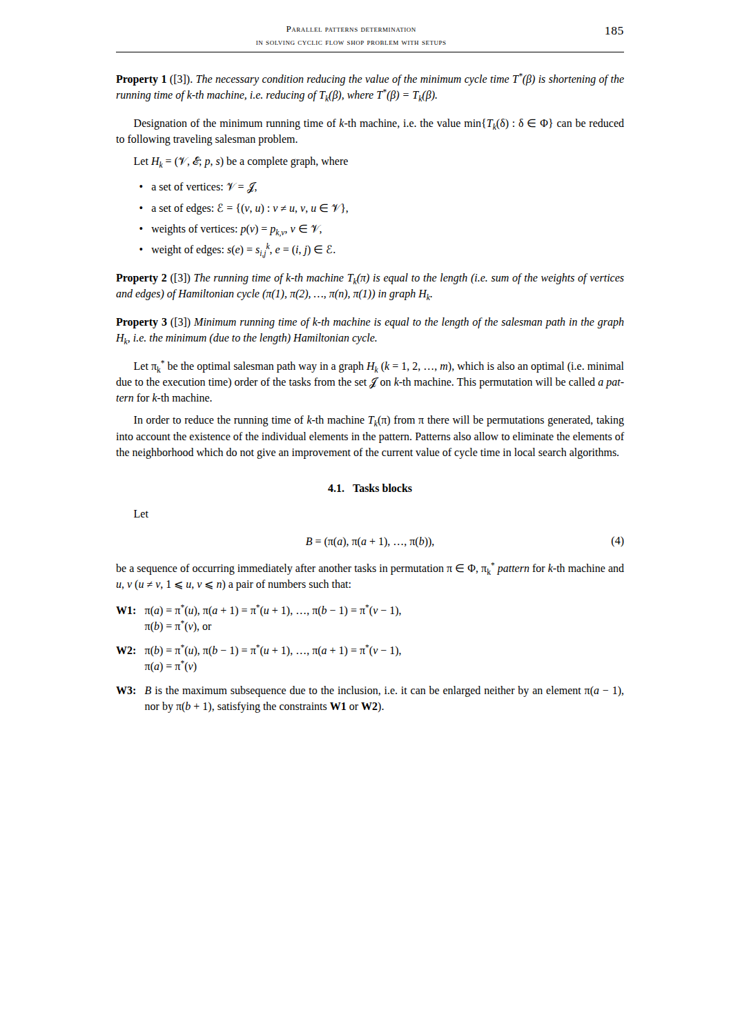Parallel patterns determination
in solving cyclic flow shop problem with setups
185
Property 1 ([3]). The necessary condition reducing the value of the minimum cycle time T*(β) is shortening of the running time of k-th machine, i.e. reducing of Tk(β), where T*(β) = Tk(β).
Designation of the minimum running time of k-th machine, i.e. the value min{Tk(δ) : δ ∈ Φ} can be reduced to following traveling salesman problem.
Let Hk = (𝒱, ℰ; p, s) be a complete graph, where
a set of vertices: 𝒱 = 𝒥,
a set of edges: ℰ = {(v, u) : v ≠ u, v, u ∈ 𝒱},
weights of vertices: p(v) = pk,v, v ∈ 𝒱,
weight of edges: s(e) = si,jk, e = (i, j) ∈ ℰ.
Property 2 ([3]) The running time of k-th machine Tk(π) is equal to the length (i.e. sum of the weights of vertices and edges) of Hamiltonian cycle (π(1), π(2), …, π(n), π(1)) in graph Hk.
Property 3 ([3]) Minimum running time of k-th machine is equal to the length of the salesman path in the graph Hk, i.e. the minimum (due to the length) Hamiltonian cycle.
Let πk* be the optimal salesman path way in a graph Hk (k = 1, 2, …, m), which is also an optimal (i.e. minimal due to the execution time) order of the tasks from the set 𝒥 on k-th machine. This permutation will be called a pattern for k-th machine.
In order to reduce the running time of k-th machine Tk(π) from π there will be permutations generated, taking into account the existence of the individual elements in the pattern. Patterns also allow to eliminate the elements of the neighborhood which do not give an improvement of the current value of cycle time in local search algorithms.
4.1. Tasks blocks
Let
B = (π(a), π(a + 1), …, π(b)), (4)
be a sequence of occurring immediately after another tasks in permutation π ∈ Φ, πk* pattern for k-th machine and u, v (u ≠ v, 1 ⩽ u, v ⩽ n) a pair of numbers such that:
W1:
π(a) = π*(u), π(a + 1) = π*(u + 1), …, π(b − 1) = π*(v − 1), π(b) = π*(v), or
W2:
π(b) = π*(u), π(b − 1) = π*(u + 1), …, π(a + 1) = π*(v − 1), π(a) = π*(v)
W3:
B is the maximum subsequence due to the inclusion, i.e. it can be enlarged neither by an element π(a − 1), nor by π(b + 1), satisfying the constraints W1 or W2).